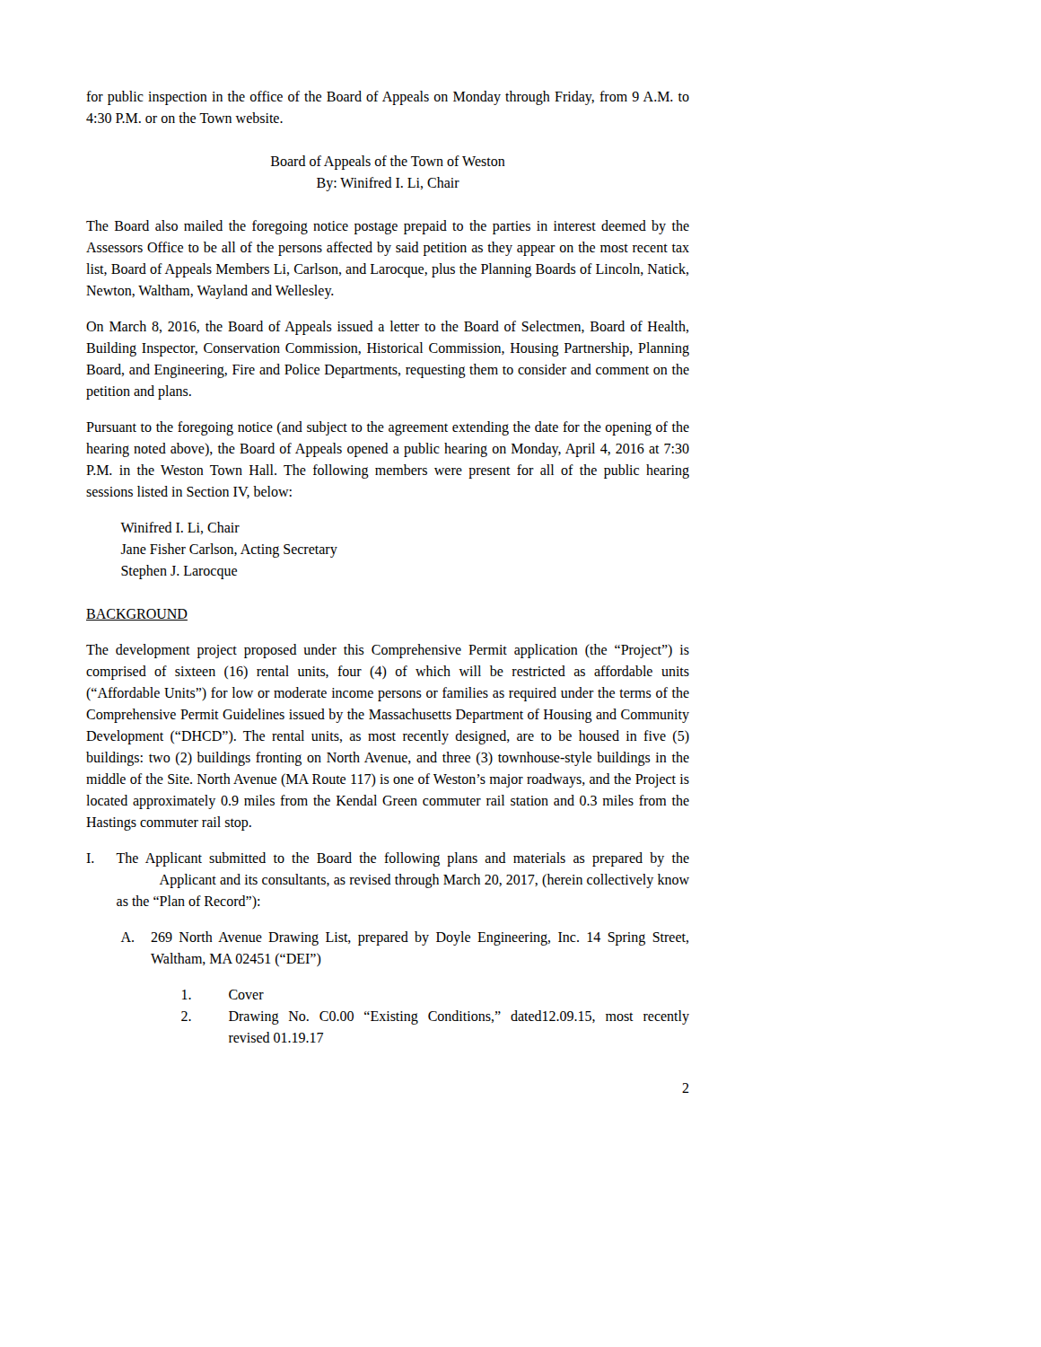for public inspection in the office of the Board of Appeals on Monday through Friday, from 9 A.M. to 4:30 P.M. or on the Town website.
Board of Appeals of the Town of Weston
By: Winifred I. Li, Chair
The Board also mailed the foregoing notice postage prepaid to the parties in interest deemed by the Assessors Office to be all of the persons affected by said petition as they appear on the most recent tax list, Board of Appeals Members Li, Carlson, and Larocque, plus the Planning Boards of Lincoln, Natick, Newton, Waltham, Wayland and Wellesley.
On March 8, 2016, the Board of Appeals issued a letter to the Board of Selectmen, Board of Health, Building Inspector, Conservation Commission, Historical Commission, Housing Partnership, Planning Board, and Engineering, Fire and Police Departments, requesting them to consider and comment on the petition and plans.
Pursuant to the foregoing notice (and subject to the agreement extending the date for the opening of the hearing noted above), the Board of Appeals opened a public hearing on Monday, April 4, 2016 at 7:30 P.M. in the Weston Town Hall. The following members were present for all of the public hearing sessions listed in Section IV, below:
Winifred I. Li, Chair
Jane Fisher Carlson, Acting Secretary
Stephen J. Larocque
BACKGROUND
The development project proposed under this Comprehensive Permit application (the “Project”) is comprised of sixteen (16) rental units, four (4) of which will be restricted as affordable units (“Affordable Units”) for low or moderate income persons or families as required under the terms of the Comprehensive Permit Guidelines issued by the Massachusetts Department of Housing and Community Development (“DHCD”). The rental units, as most recently designed, are to be housed in five (5) buildings: two (2) buildings fronting on North Avenue, and three (3) townhouse-style buildings in the middle of the Site. North Avenue (MA Route 117) is one of Weston’s major roadways, and the Project is located approximately 0.9 miles from the Kendal Green commuter rail station and 0.3 miles from the Hastings commuter rail stop.
I.
The Applicant submitted to the Board the following plans and materials as prepared by the Applicant and its consultants, as revised through March 20, 2017, (herein collectively know as the “Plan of Record”):
A.
269 North Avenue Drawing List, prepared by Doyle Engineering, Inc. 14 Spring Street, Waltham, MA 02451 (“DEI”)
1.
Cover
2.
Drawing No. C0.00 “Existing Conditions,” dated12.09.15, most recently revised 01.19.17
2